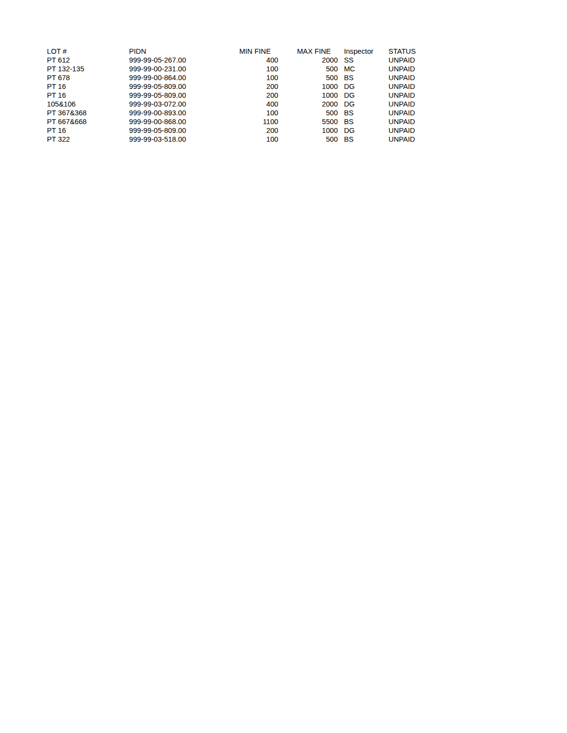| LOT # | PIDN | MIN FINE | MAX FINE | Inspector | STATUS |
| --- | --- | --- | --- | --- | --- |
| PT 612 | 999-99-05-267.00 | 400 | 2000 | SS | UNPAID |
| PT 132-135 | 999-99-00-231.00 | 100 | 500 | MC | UNPAID |
| PT 678 | 999-99-00-864.00 | 100 | 500 | BS | UNPAID |
| PT 16 | 999-99-05-809.00 | 200 | 1000 | DG | UNPAID |
| PT 16 | 999-99-05-809.00 | 200 | 1000 | DG | UNPAID |
| 105&106 | 999-99-03-072.00 | 400 | 2000 | DG | UNPAID |
| PT 367&368 | 999-99-00-893.00 | 100 | 500 | BS | UNPAID |
| PT 667&668 | 999-99-00-868.00 | 1100 | 5500 | BS | UNPAID |
| PT 16 | 999-99-05-809.00 | 200 | 1000 | DG | UNPAID |
| PT 322 | 999-99-03-518.00 | 100 | 500 | BS | UNPAID |